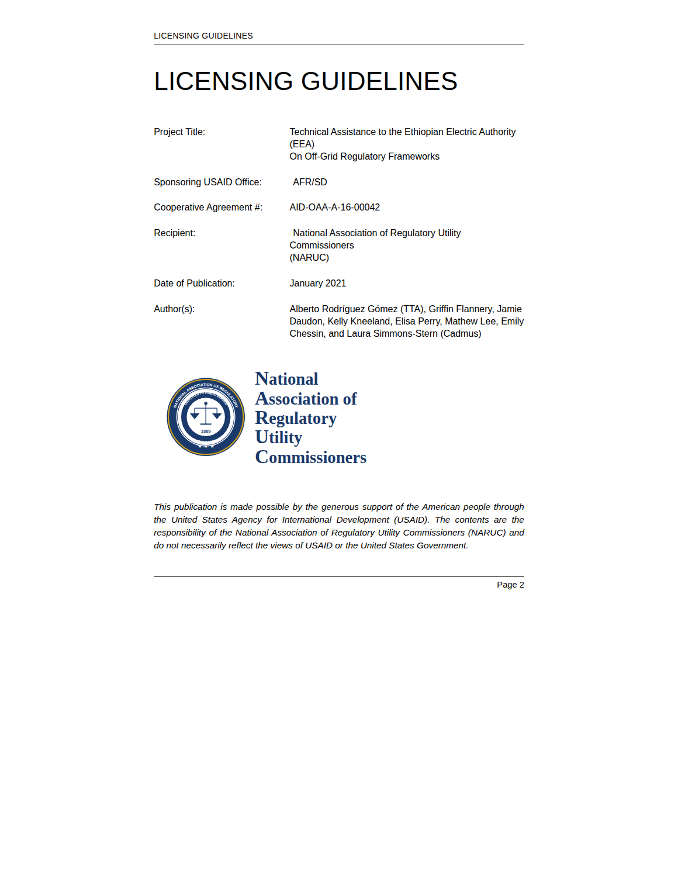LICENSING GUIDELINES
LICENSING GUIDELINES
| Project Title: | Technical Assistance to the Ethiopian Electric Authority (EEA) On Off-Grid Regulatory Frameworks |
| Sponsoring USAID Office: | AFR/SD |
| Cooperative Agreement #: | AID-OAA-A-16-00042 |
| Recipient: | National Association of Regulatory Utility Commissioners (NARUC) |
| Date of Publication: | January 2021 |
| Author(s): | Alberto Rodríguez Gómez (TTA), Griffin Flannery, Jamie Daudon, Kelly Kneeland, Elisa Perry, Mathew Lee, Emily Chessin, and Laura Simmons-Stern (Cadmus) |
NATIONAL ASSOCIATION OF REGULATORY UTILITY COMMISSIONERS DEDICATED TO PUBLIC SERVICE 1889 ★ ★ ★
National
Association of
Regulatory
Utility
Commissioners
This publication is made possible by the generous support of the American people through the United States Agency for International Development (USAID). The contents are the responsibility of the National Association of Regulatory Utility Commissioners (NARUC) and do not necessarily reflect the views of USAID or the United States Government.
Page 2